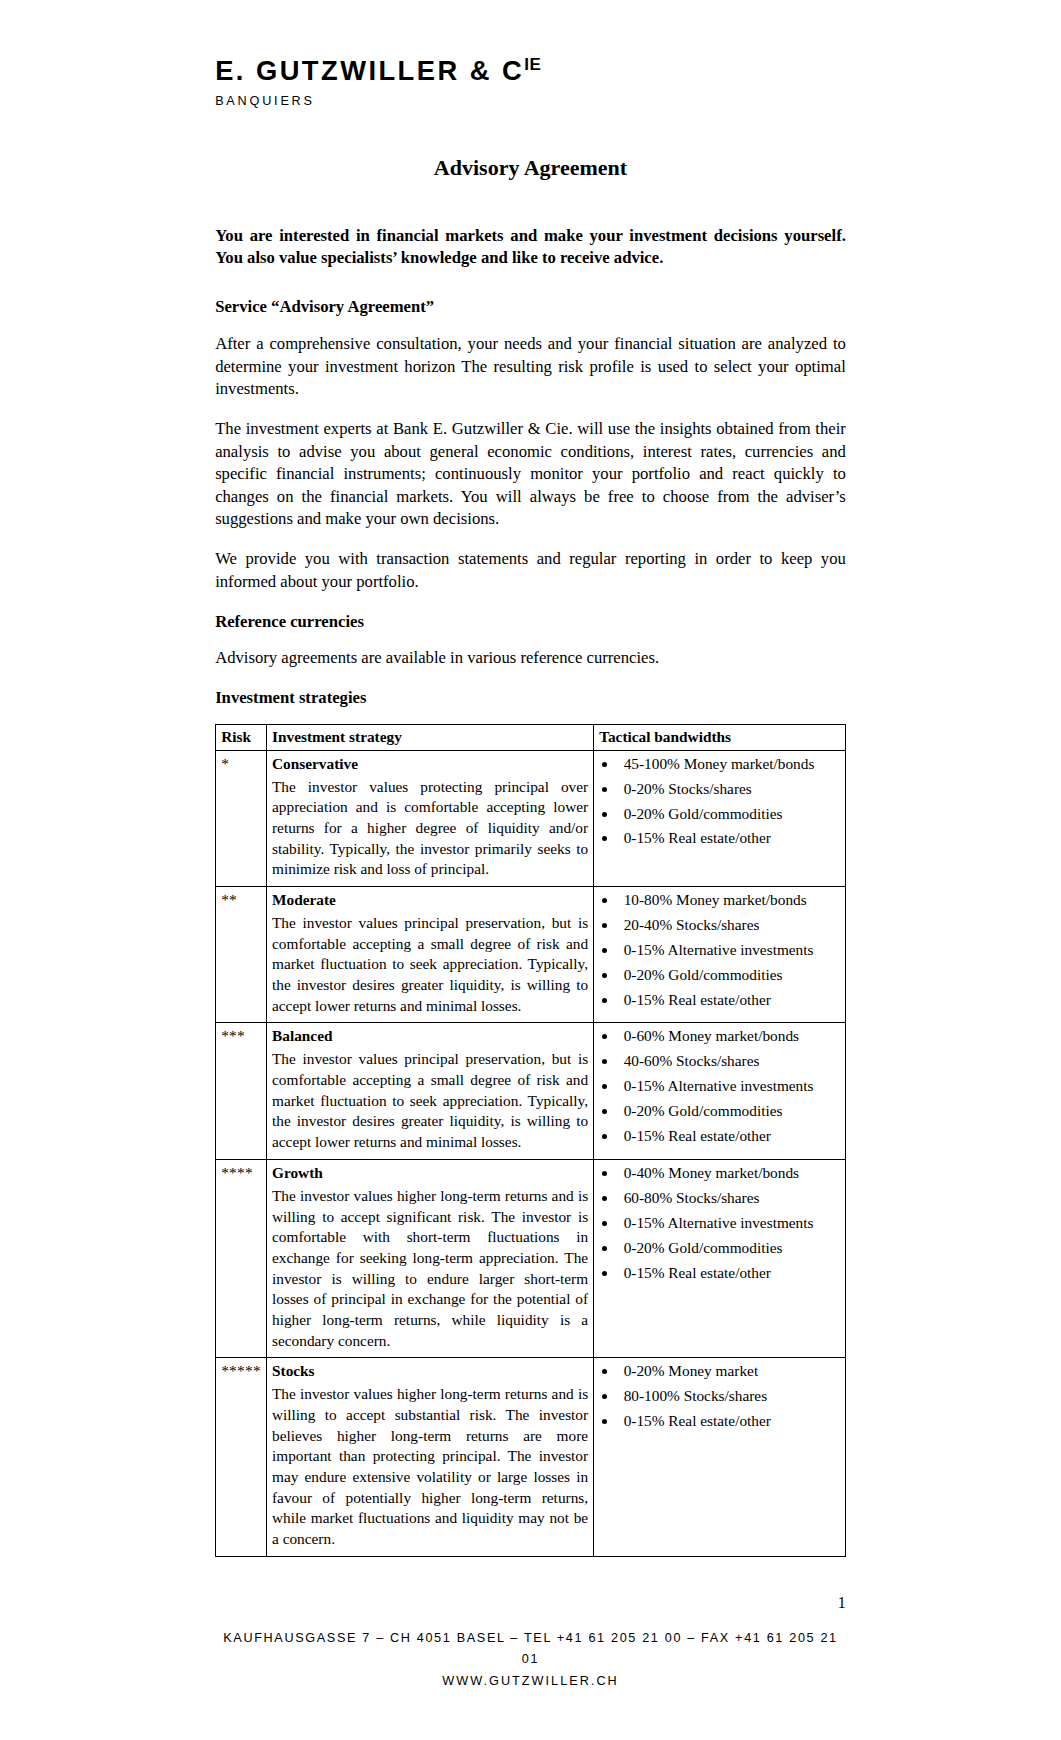E. GUTZWILLER & CIE
BANQUIERS
Advisory Agreement
You are interested in financial markets and make your investment decisions yourself. You also value specialists’ knowledge and like to receive advice.
Service “Advisory Agreement”
After a comprehensive consultation, your needs and your financial situation are analyzed to determine your investment horizon The resulting risk profile is used to select your optimal investments.
The investment experts at Bank E. Gutzwiller & Cie. will use the insights obtained from their analysis to advise you about general economic conditions, interest rates, currencies and specific financial instruments; continuously monitor your portfolio and react quickly to changes on the financial markets. You will always be free to choose from the adviser’s suggestions and make your own decisions.
We provide you with transaction statements and regular reporting in order to keep you informed about your portfolio.
Reference currencies
Advisory agreements are available in various reference currencies.
Investment strategies
| Risk | Investment strategy | Tactical bandwidths |
| --- | --- | --- |
| * | Conservative The investor values protecting principal over appreciation and is comfortable accepting lower returns for a higher degree of liquidity and/or stability. Typically, the investor primarily seeks to minimize risk and loss of principal. | 45-100% Money market/bonds 0-20% Stocks/shares 0-20% Gold/commodities 0-15% Real estate/other |
| ** | Moderate The investor values principal preservation, but is comfortable accepting a small degree of risk and market fluctuation to seek appreciation. Typically, the investor desires greater liquidity, is willing to accept lower returns and minimal losses. | 10-80% Money market/bonds 20-40% Stocks/shares 0-15% Alternative investments 0-20% Gold/commodities 0-15% Real estate/other |
| *** | Balanced The investor values principal preservation, but is comfortable accepting a small degree of risk and market fluctuation to seek appreciation. Typically, the investor desires greater liquidity, is willing to accept lower returns and minimal losses. | 0-60% Money market/bonds 40-60% Stocks/shares 0-15% Alternative investments 0-20% Gold/commodities 0-15% Real estate/other |
| **** | Growth The investor values higher long-term returns and is willing to accept significant risk. The investor is comfortable with short-term fluctuations in exchange for seeking long-term appreciation. The investor is willing to endure larger short-term losses of principal in exchange for the potential of higher long-term returns, while liquidity is a secondary concern. | 0-40% Money market/bonds 60-80% Stocks/shares 0-15% Alternative investments 0-20% Gold/commodities 0-15% Real estate/other |
| ***** | Stocks The investor values higher long-term returns and is willing to accept substantial risk. The investor believes higher long-term returns are more important than protecting principal. The investor may endure extensive volatility or large losses in favour of potentially higher long-term returns, while market fluctuations and liquidity may not be a concern. | 0-20% Money market 80-100% Stocks/shares 0-15% Real estate/other |
1
KAUFHAUSGASSE 7 – CH 4051 BASEL – TEL +41 61 205 21 00 – FAX +41 61 205 21 01
WWW.GUTZWILLER.CH